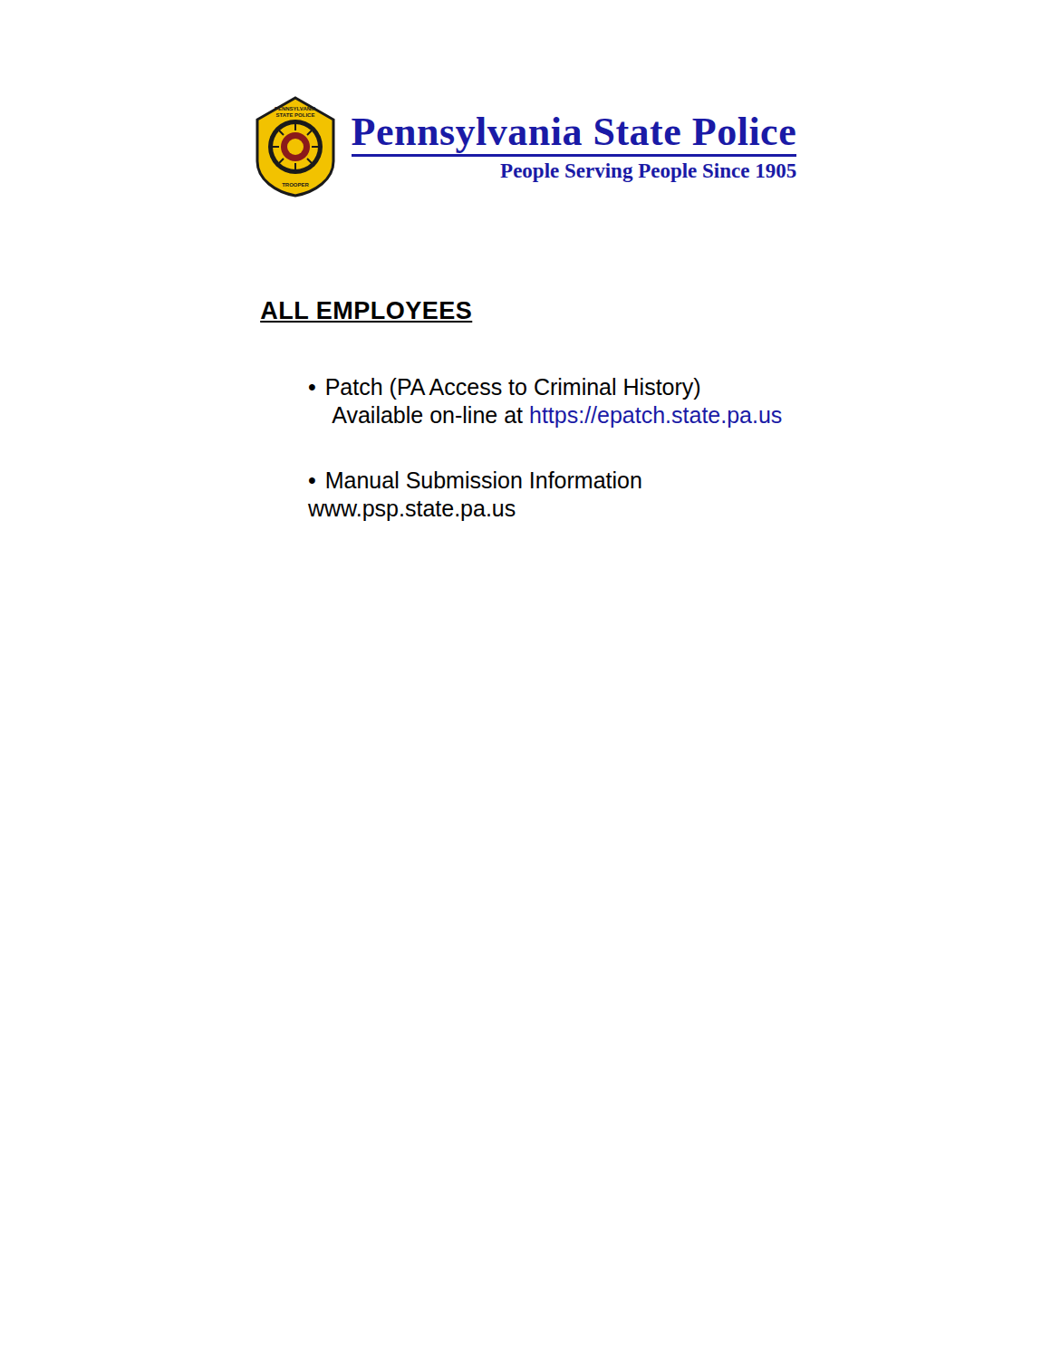PENNSYLVANIA STATE POLICE TROOPER
Pennsylvania State Police
People Serving People Since 1905
ALL EMPLOYEES
Patch (PA Access to Criminal History) Available on-line at https://epatch.state.pa.us
Manual Submission Information
www.psp.state.pa.us